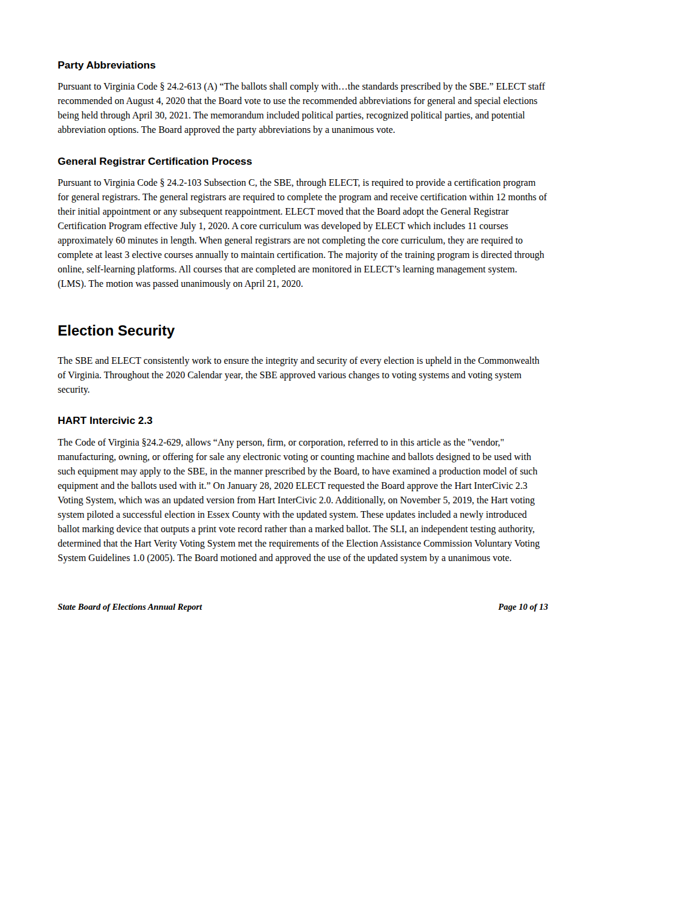Party Abbreviations
Pursuant to Virginia Code § 24.2-613 (A) “The ballots shall comply with…the standards prescribed by the SBE.” ELECT staff recommended on August 4, 2020 that the Board vote to use the recommended abbreviations for general and special elections being held through April 30, 2021. The memorandum included political parties, recognized political parties, and potential abbreviation options. The Board approved the party abbreviations by a unanimous vote.
General Registrar Certification Process
Pursuant to Virginia Code § 24.2-103 Subsection C, the SBE, through ELECT, is required to provide a certification program for general registrars. The general registrars are required to complete the program and receive certification within 12 months of their initial appointment or any subsequent reappointment. ELECT moved that the Board adopt the General Registrar Certification Program effective July 1, 2020. A core curriculum was developed by ELECT which includes 11 courses approximately 60 minutes in length. When general registrars are not completing the core curriculum, they are required to complete at least 3 elective courses annually to maintain certification. The majority of the training program is directed through online, self-learning platforms. All courses that are completed are monitored in ELECT’s learning management system. (LMS). The motion was passed unanimously on April 21, 2020.
Election Security
The SBE and ELECT consistently work to ensure the integrity and security of every election is upheld in the Commonwealth of Virginia. Throughout the 2020 Calendar year, the SBE approved various changes to voting systems and voting system security.
HART Intercivic 2.3
The Code of Virginia §24.2-629, allows “Any person, firm, or corporation, referred to in this article as the "vendor," manufacturing, owning, or offering for sale any electronic voting or counting machine and ballots designed to be used with such equipment may apply to the SBE, in the manner prescribed by the Board, to have examined a production model of such equipment and the ballots used with it.” On January 28, 2020 ELECT requested the Board approve the Hart InterCivic 2.3 Voting System, which was an updated version from Hart InterCivic 2.0. Additionally, on November 5, 2019, the Hart voting system piloted a successful election in Essex County with the updated system. These updates included a newly introduced ballot marking device that outputs a print vote record rather than a marked ballot. The SLI, an independent testing authority, determined that the Hart Verity Voting System met the requirements of the Election Assistance Commission Voluntary Voting System Guidelines 1.0 (2005). The Board motioned and approved the use of the updated system by a unanimous vote.
State Board of Elections Annual Report Page 10 of 13